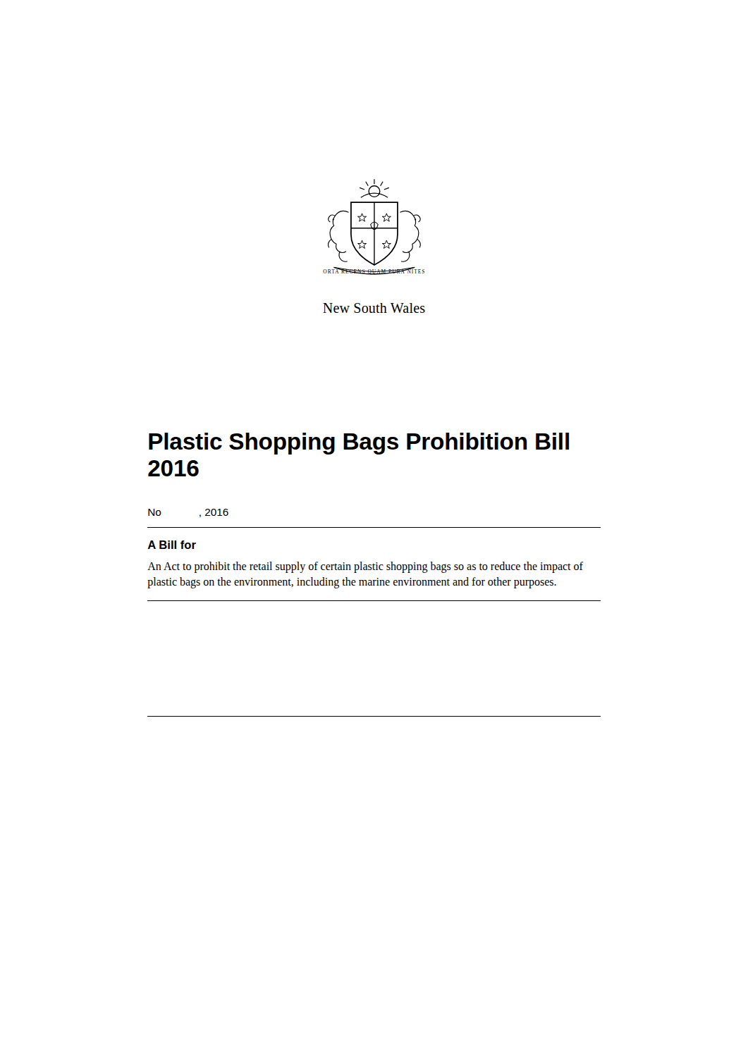ORTA RECENS QUAM PURA NITES
New South Wales
Plastic Shopping Bags Prohibition Bill 2016
No, 2016
A Bill for
An Act to prohibit the retail supply of certain plastic shopping bags so as to reduce the impact of plastic bags on the environment, including the marine environment and for other purposes.